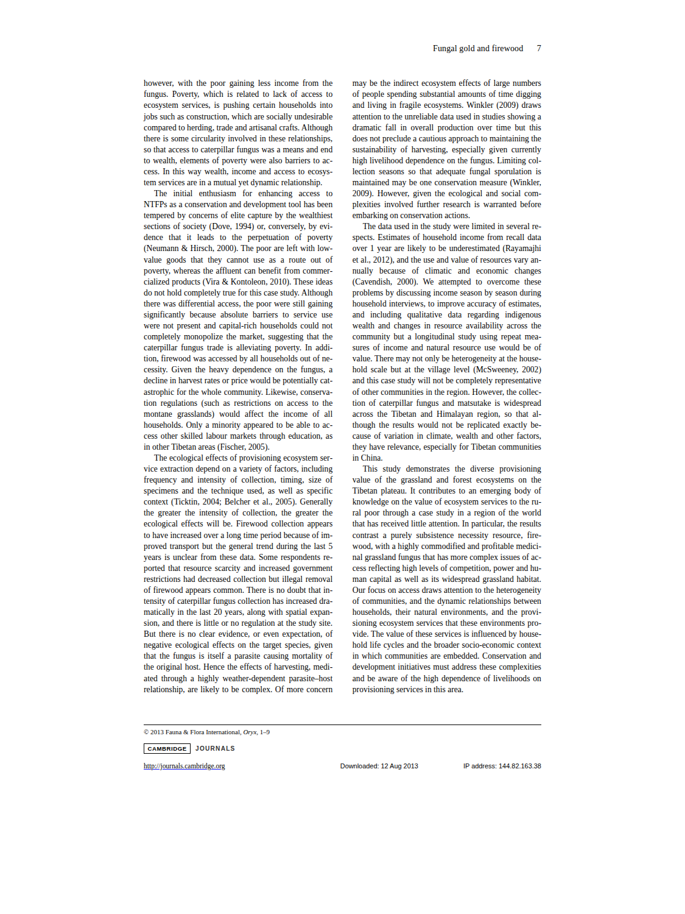Fungal gold and firewood7
however, with the poor gaining less income from the fungus. Poverty, which is related to lack of access to ecosystem services, is pushing certain households into jobs such as construction, which are socially undesirable compared to herding, trade and artisanal crafts. Although there is some circularity involved in these relationships, so that access to caterpillar fungus was a means and end to wealth, elements of poverty were also barriers to access. In this way wealth, income and access to ecosystem services are in a mutual yet dynamic relationship.
The initial enthusiasm for enhancing access to NTFPs as a conservation and development tool has been tempered by concerns of elite capture by the wealthiest sections of society (Dove, 1994) or, conversely, by evidence that it leads to the perpetuation of poverty (Neumann & Hirsch, 2000). The poor are left with low-value goods that they cannot use as a route out of poverty, whereas the affluent can benefit from commercialized products (Vira & Kontoleon, 2010). These ideas do not hold completely true for this case study. Although there was differential access, the poor were still gaining significantly because absolute barriers to service use were not present and capital-rich households could not completely monopolize the market, suggesting that the caterpillar fungus trade is alleviating poverty. In addition, firewood was accessed by all households out of necessity. Given the heavy dependence on the fungus, a decline in harvest rates or price would be potentially catastrophic for the whole community. Likewise, conservation regulations (such as restrictions on access to the montane grasslands) would affect the income of all households. Only a minority appeared to be able to access other skilled labour markets through education, as in other Tibetan areas (Fischer, 2005).
The ecological effects of provisioning ecosystem service extraction depend on a variety of factors, including frequency and intensity of collection, timing, size of specimens and the technique used, as well as specific context (Ticktin, 2004; Belcher et al., 2005). Generally the greater the intensity of collection, the greater the ecological effects will be. Firewood collection appears to have increased over a long time period because of improved transport but the general trend during the last 5 years is unclear from these data. Some respondents reported that resource scarcity and increased government restrictions had decreased collection but illegal removal of firewood appears common. There is no doubt that intensity of caterpillar fungus collection has increased dramatically in the last 20 years, along with spatial expansion, and there is little or no regulation at the study site. But there is no clear evidence, or even expectation, of negative ecological effects on the target species, given that the fungus is itself a parasite causing mortality of the original host. Hence the effects of harvesting, mediated through a highly weather-dependent parasite–host relationship, are likely to be complex. Of more concern may be the indirect ecosystem effects of large numbers of people spending substantial amounts of time digging and living in fragile ecosystems. Winkler (2009) draws attention to the unreliable data used in studies showing a dramatic fall in overall production over time but this does not preclude a cautious approach to maintaining the sustainability of harvesting, especially given currently high livelihood dependence on the fungus. Limiting collection seasons so that adequate fungal sporulation is maintained may be one conservation measure (Winkler, 2009). However, given the ecological and social complexities involved further research is warranted before embarking on conservation actions.
The data used in the study were limited in several respects. Estimates of household income from recall data over 1 year are likely to be underestimated (Rayamajhi et al., 2012), and the use and value of resources vary annually because of climatic and economic changes (Cavendish, 2000). We attempted to overcome these problems by discussing income season by season during household interviews, to improve accuracy of estimates, and including qualitative data regarding indigenous wealth and changes in resource availability across the community but a longitudinal study using repeat measures of income and natural resource use would be of value. There may not only be heterogeneity at the household scale but at the village level (McSweeney, 2002) and this case study will not be completely representative of other communities in the region. However, the collection of caterpillar fungus and matsutake is widespread across the Tibetan and Himalayan region, so that although the results would not be replicated exactly because of variation in climate, wealth and other factors, they have relevance, especially for Tibetan communities in China.
This study demonstrates the diverse provisioning value of the grassland and forest ecosystems on the Tibetan plateau. It contributes to an emerging body of knowledge on the value of ecosystem services to the rural poor through a case study in a region of the world that has received little attention. In particular, the results contrast a purely subsistence necessity resource, firewood, with a highly commodified and profitable medicinal grassland fungus that has more complex issues of access reflecting high levels of competition, power and human capital as well as its widespread grassland habitat. Our focus on access draws attention to the heterogeneity of communities, and the dynamic relationships between households, their natural environments, and the provisioning ecosystem services that these environments provide. The value of these services is influenced by household life cycles and the broader socio-economic context in which communities are embedded. Conservation and development initiatives must address these complexities and be aware of the high dependence of livelihoods on provisioning services in this area.
© 2013 Fauna & Flora International, Oryx, 1–9
CAMBRIDGE JOURNALS
http://journals.cambridge.org Downloaded: 12 Aug 2013 IP address: 144.82.163.38